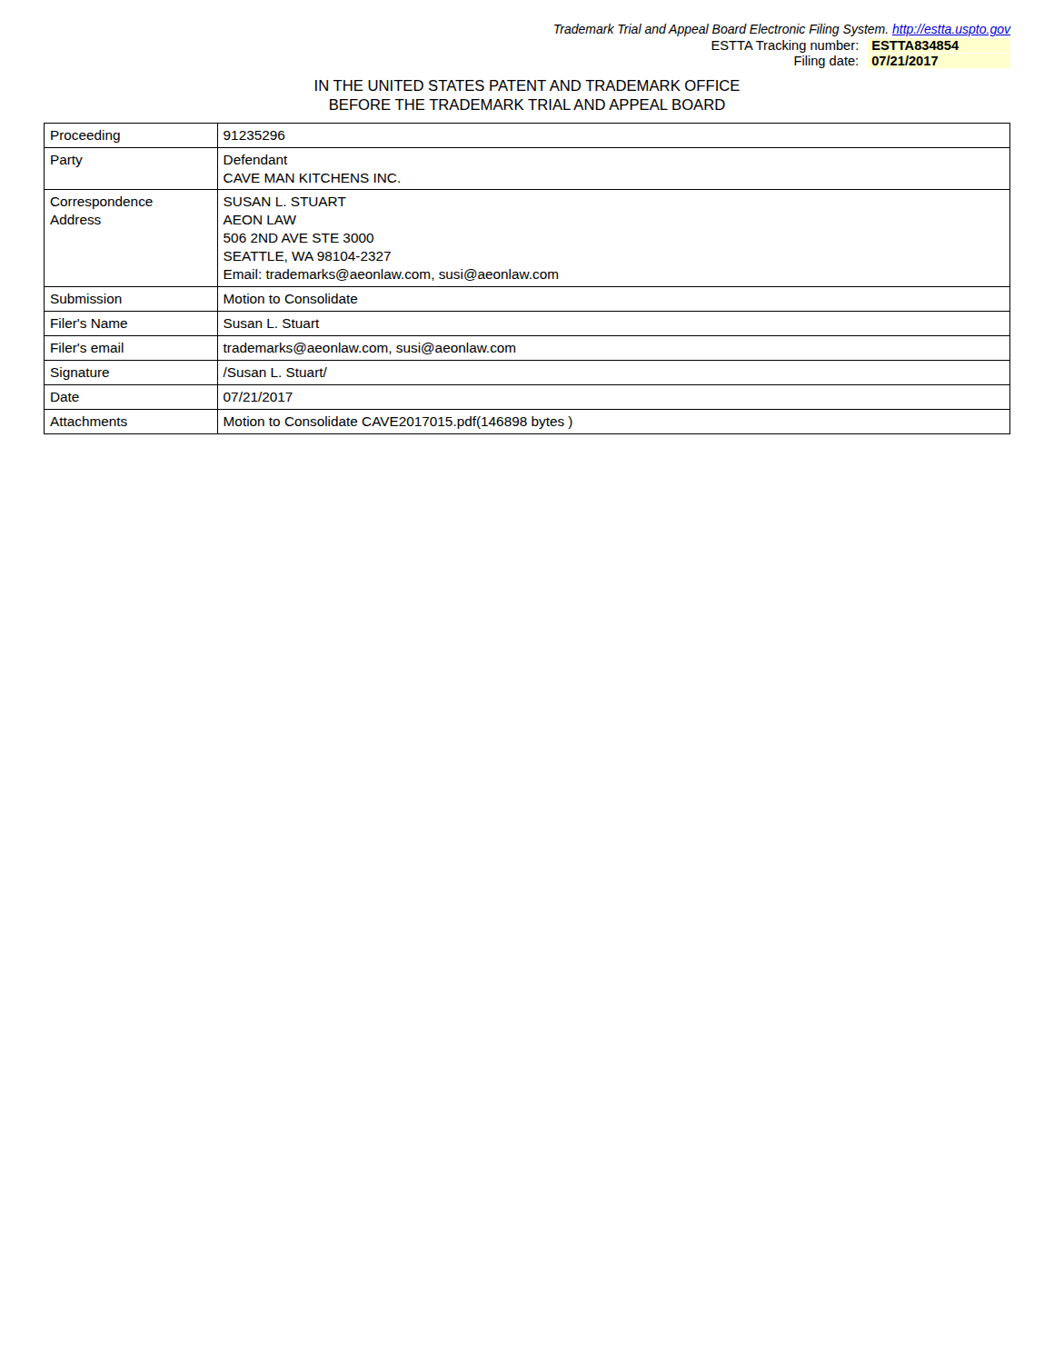Trademark Trial and Appeal Board Electronic Filing System. http://estta.uspto.gov
ESTTA Tracking number: ESTTA834854
Filing date: 07/21/2017
IN THE UNITED STATES PATENT AND TRADEMARK OFFICE
BEFORE THE TRADEMARK TRIAL AND APPEAL BOARD
| Proceeding | 91235296 |
| Party | Defendant CAVE MAN KITCHENS INC. |
| Correspondence Address | SUSAN L. STUART AEON LAW 506 2ND AVE STE 3000 SEATTLE, WA 98104-2327 Email: trademarks@aeonlaw.com, susi@aeonlaw.com |
| Submission | Motion to Consolidate |
| Filer's Name | Susan L. Stuart |
| Filer's email | trademarks@aeonlaw.com, susi@aeonlaw.com |
| Signature | /Susan L. Stuart/ |
| Date | 07/21/2017 |
| Attachments | Motion to Consolidate CAVE2017015.pdf(146898 bytes ) |